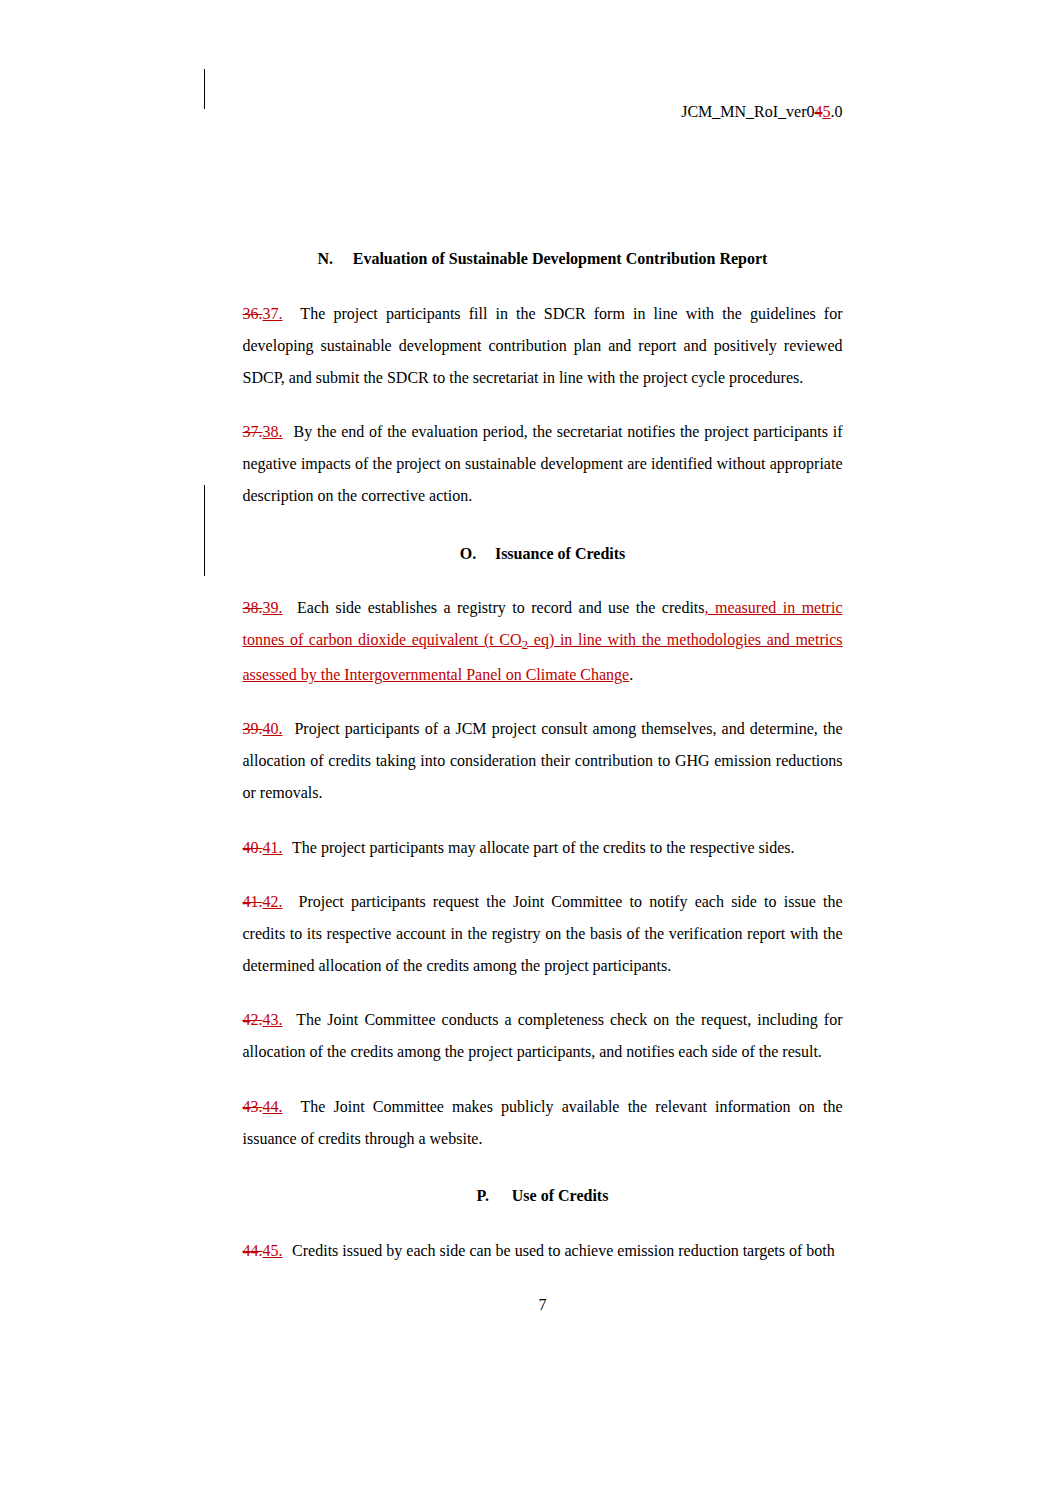JCM_MN_RoI_ver045.0
N. Evaluation of Sustainable Development Contribution Report
36. 37. The project participants fill in the SDCR form in line with the guidelines for developing sustainable development contribution plan and report and positively reviewed SDCP, and submit the SDCR to the secretariat in line with the project cycle procedures.
37. 38. By the end of the evaluation period, the secretariat notifies the project participants if negative impacts of the project on sustainable development are identified without appropriate description on the corrective action.
O. Issuance of Credits
38. 39. Each side establishes a registry to record and use the credits, measured in metric tonnes of carbon dioxide equivalent (t CO2 eq) in line with the methodologies and metrics assessed by the Intergovernmental Panel on Climate Change.
39. 40. Project participants of a JCM project consult among themselves, and determine, the allocation of credits taking into consideration their contribution to GHG emission reductions or removals.
40. 41. The project participants may allocate part of the credits to the respective sides.
41. 42. Project participants request the Joint Committee to notify each side to issue the credits to its respective account in the registry on the basis of the verification report with the determined allocation of the credits among the project participants.
42. 43. The Joint Committee conducts a completeness check on the request, including for allocation of the credits among the project participants, and notifies each side of the result.
43. 44. The Joint Committee makes publicly available the relevant information on the issuance of credits through a website.
P. Use of Credits
44. 45. Credits issued by each side can be used to achieve emission reduction targets of both
7